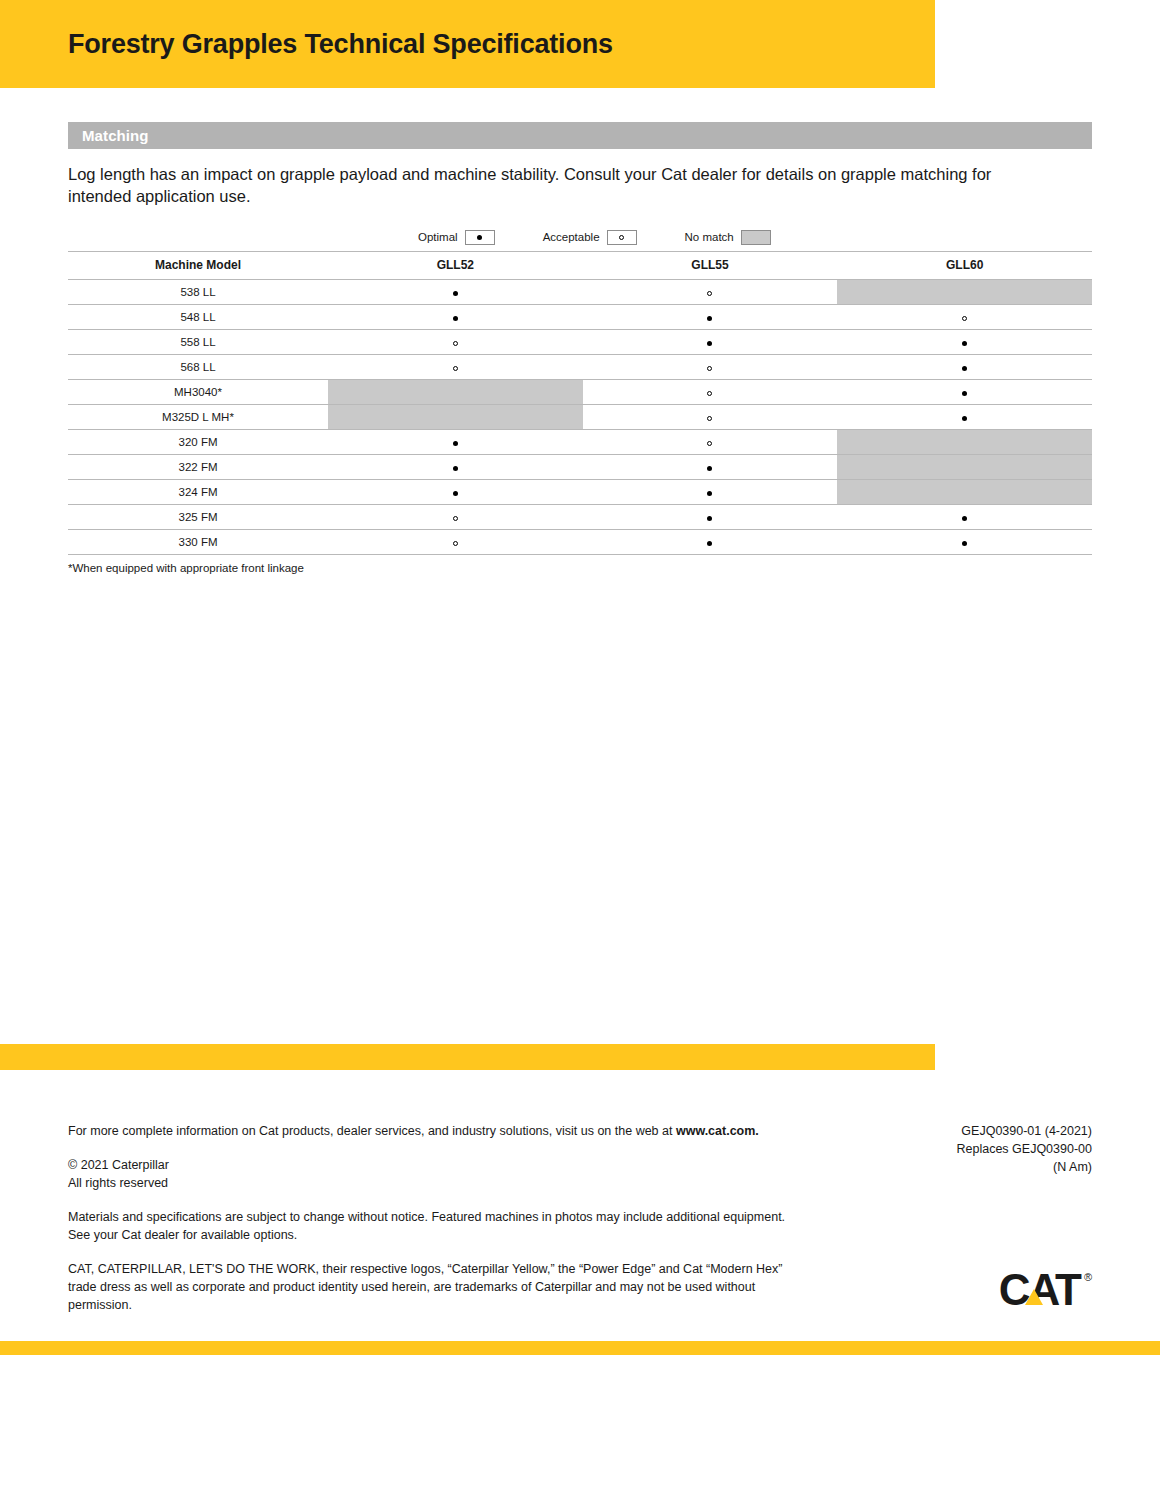Forestry Grapples Technical Specifications
Matching
Log length has an impact on grapple payload and machine stability. Consult your Cat dealer for details on grapple matching for intended application use.
Optimal
Acceptable
No match
| Machine Model | GLL52 | GLL55 | GLL60 |
| --- | --- | --- | --- |
| 538 LL | | | |
| 548 LL | | | |
| 558 LL | | | |
| 568 LL | | | |
| MH3040* | | | |
| M325D L MH* | | | |
| 320 FM | | | |
| 322 FM | | | |
| 324 FM | | | |
| 325 FM | | | |
| 330 FM | | | |
*When equipped with appropriate front linkage
For more complete information on Cat products, dealer services, and industry solutions, visit us on the web at www.cat.com.
© 2021 Caterpillar
All rights reserved
Materials and specifications are subject to change without notice. Featured machines in photos may include additional equipment. See your Cat dealer for available options.
CAT, CATERPILLAR, LET'S DO THE WORK, their respective logos, “Caterpillar Yellow,” the “Power Edge” and Cat “Modern Hex” trade dress as well as corporate and product identity used herein, are trademarks of Caterpillar and may not be used without permission.
GEJQ0390-01 (4-2021)
Replaces GEJQ0390-00
(N Am)
C AT ®